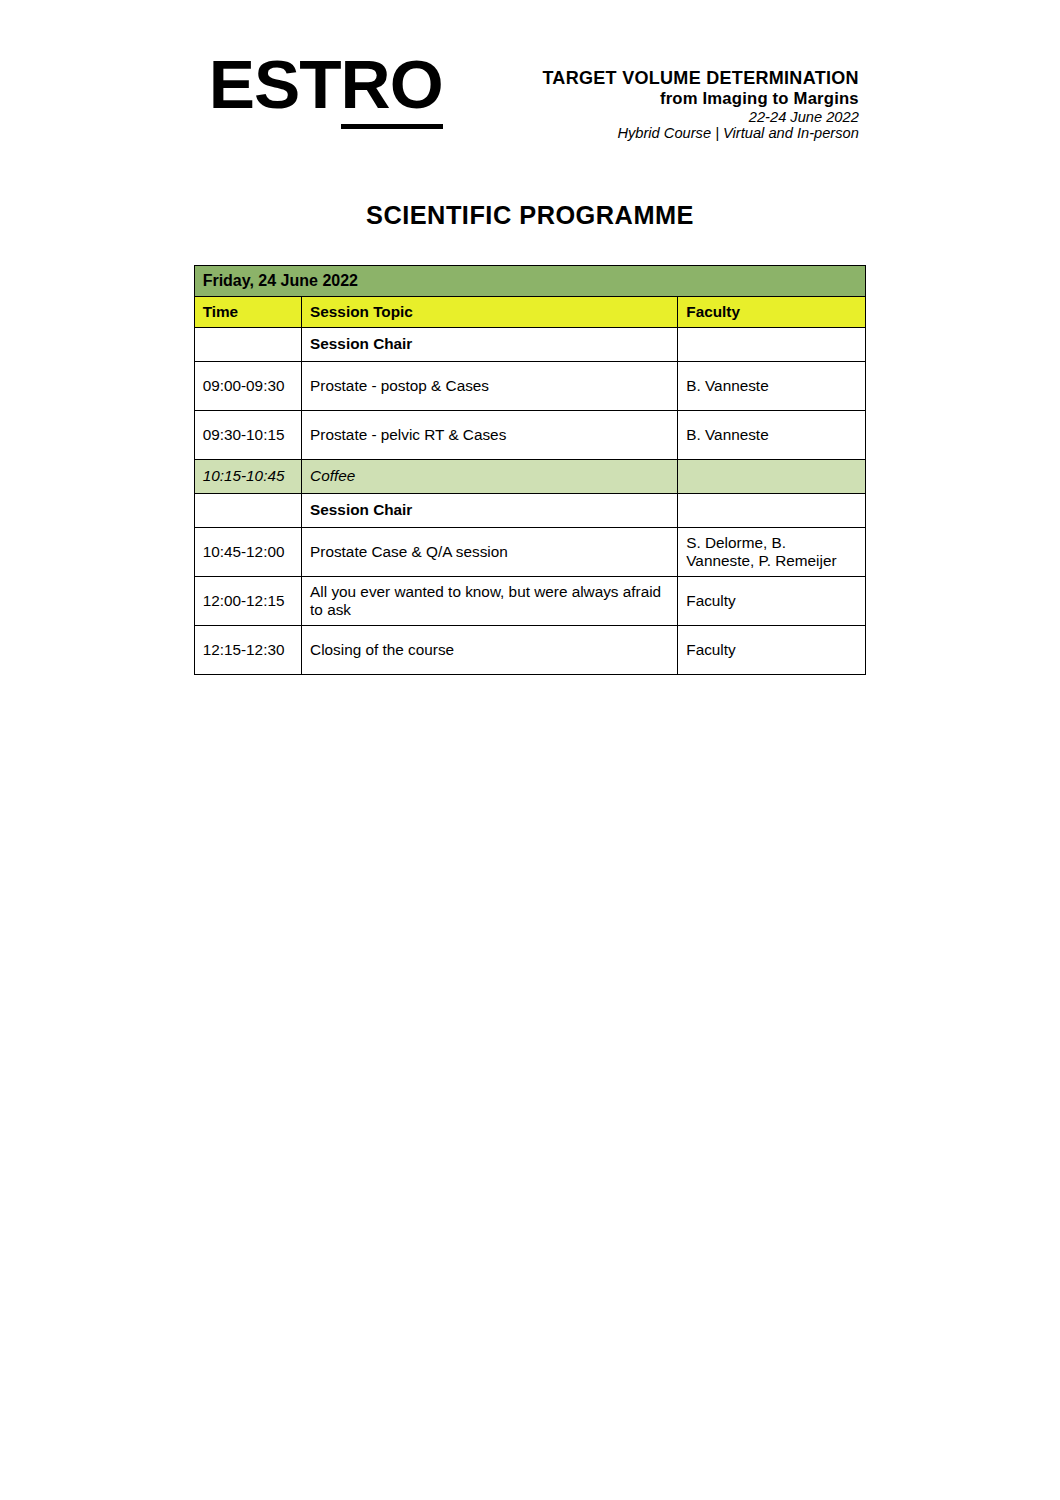ESTRO
TARGET VOLUME DETERMINATION
from Imaging to Margins
22-24 June 2022
Hybrid Course | Virtual and In-person
SCIENTIFIC PROGRAMME
| Friday, 24 June 2022 |
| Time | Session Topic | Faculty |
| | Session Chair | |
| 09:00-09:30 | Prostate - postop & Cases | B. Vanneste |
| 09:30-10:15 | Prostate - pelvic RT & Cases | B. Vanneste |
| 10:15-10:45 | Coffee | |
| | Session Chair | |
| 10:45-12:00 | Prostate Case & Q/A session | S. Delorme, B. Vanneste, P. Remeijer |
| 12:00-12:15 | All you ever wanted to know, but were always afraid to ask | Faculty |
| 12:15-12:30 | Closing of the course | Faculty |